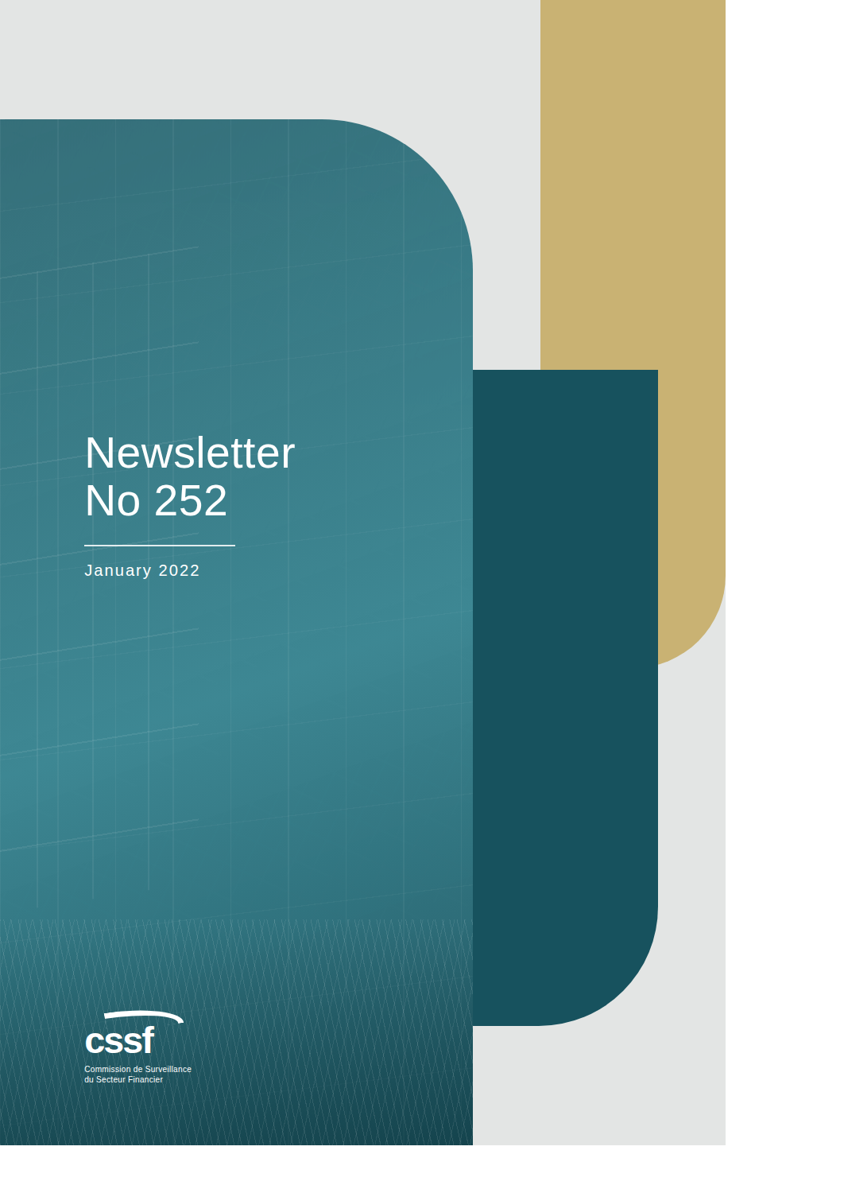Newsletter
No 252
January 2022
cssf
Commission de Surveillance
du Secteur Financier